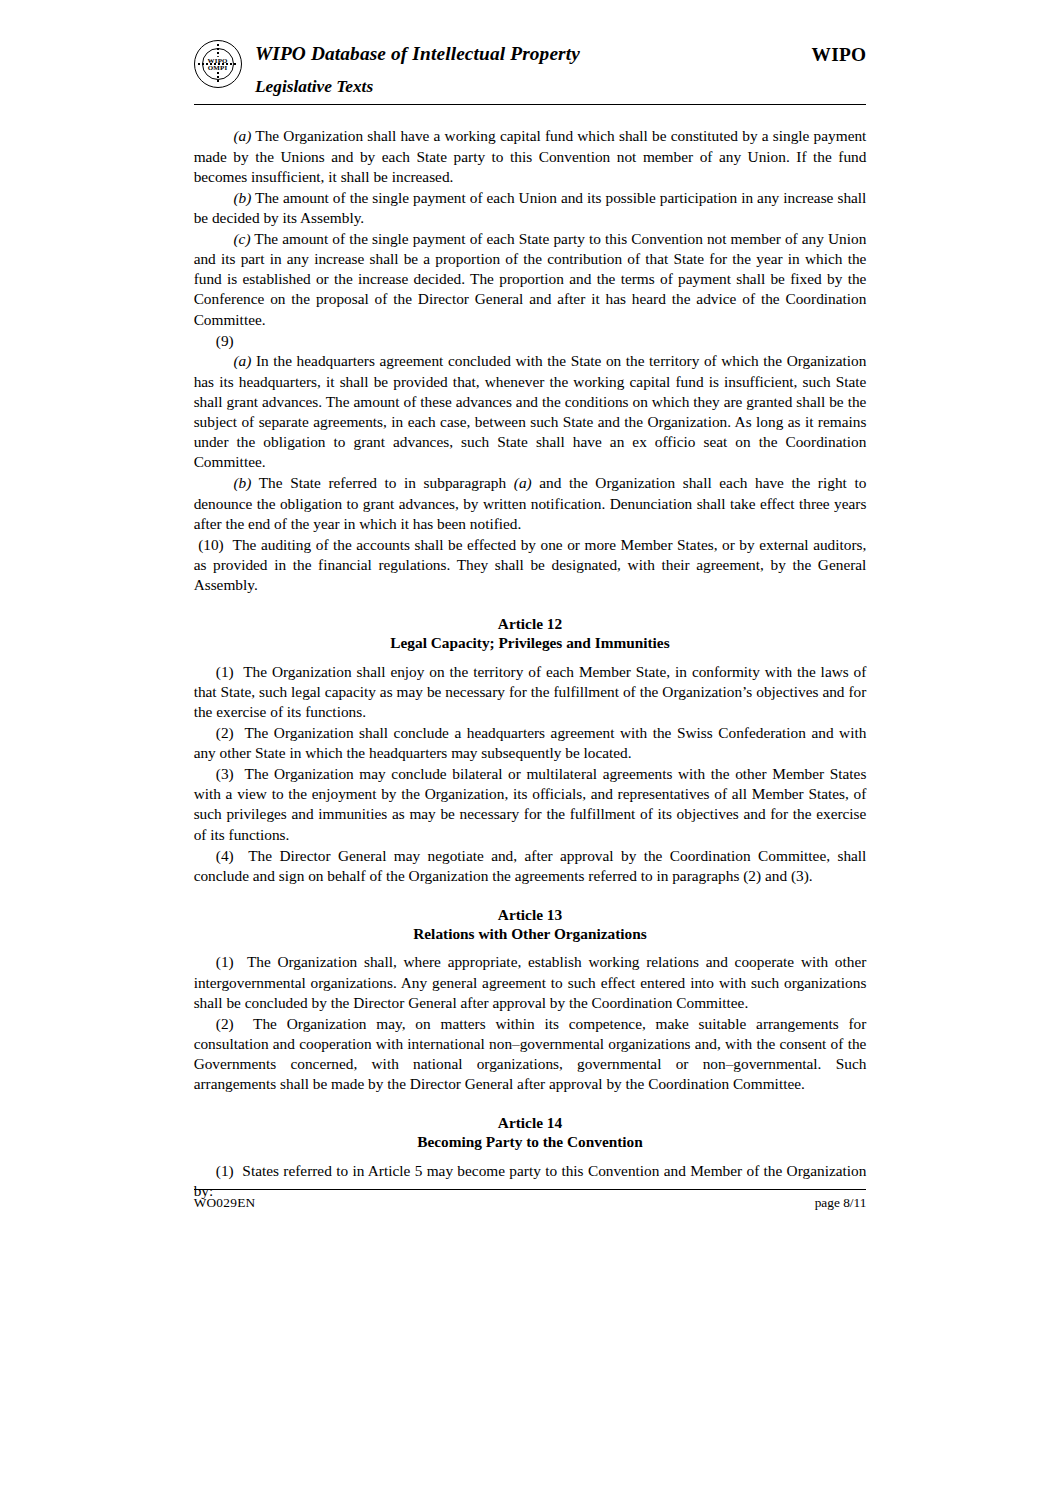WIPO
OMPI
WIPO Database of Intellectual Property
Legislative Texts
WIPO
(a) The Organization shall have a working capital fund which shall be constituted by a single payment made by the Unions and by each State party to this Convention not member of any Union. If the fund becomes insufficient, it shall be increased.
(b) The amount of the single payment of each Union and its possible participation in any increase shall be decided by its Assembly.
(c) The amount of the single payment of each State party to this Convention not member of any Union and its part in any increase shall be a proportion of the contribution of that State for the year in which the fund is established or the increase decided. The proportion and the terms of payment shall be fixed by the Conference on the proposal of the Director General and after it has heard the advice of the Coordination Committee.
(9)
(a) In the headquarters agreement concluded with the State on the territory of which the Organization has its headquarters, it shall be provided that, whenever the working capital fund is insufficient, such State shall grant advances. The amount of these advances and the conditions on which they are granted shall be the subject of separate agreements, in each case, between such State and the Organization. As long as it remains under the obligation to grant advances, such State shall have an ex officio seat on the Coordination Committee.
(b) The State referred to in subparagraph (a) and the Organization shall each have the right to denounce the obligation to grant advances, by written notification. Denunciation shall take effect three years after the end of the year in which it has been notified.
(10) The auditing of the accounts shall be effected by one or more Member States, or by external auditors, as provided in the financial regulations. They shall be designated, with their agreement, by the General Assembly.
Article 12 Legal Capacity; Privileges and Immunities
(1) The Organization shall enjoy on the territory of each Member State, in conformity with the laws of that State, such legal capacity as may be necessary for the fulfillment of the Organization’s objectives and for the exercise of its functions.
(2) The Organization shall conclude a headquarters agreement with the Swiss Confederation and with any other State in which the headquarters may subsequently be located.
(3) The Organization may conclude bilateral or multilateral agreements with the other Member States with a view to the enjoyment by the Organization, its officials, and representatives of all Member States, of such privileges and immunities as may be necessary for the fulfillment of its objectives and for the exercise of its functions.
(4) The Director General may negotiate and, after approval by the Coordination Committee, shall conclude and sign on behalf of the Organization the agreements referred to in paragraphs (2) and (3).
Article 13 Relations with Other Organizations
(1) The Organization shall, where appropriate, establish working relations and cooperate with other intergovernmental organizations. Any general agreement to such effect entered into with such organizations shall be concluded by the Director General after approval by the Coordination Committee.
(2) The Organization may, on matters within its competence, make suitable arrangements for consultation and cooperation with international non–governmental organizations and, with the consent of the Governments concerned, with national organizations, governmental or non–governmental. Such arrangements shall be made by the Director General after approval by the Coordination Committee.
Article 14 Becoming Party to the Convention
(1) States referred to in Article 5 may become party to this Convention and Member of the Organization by:
WO029EN page 8/11